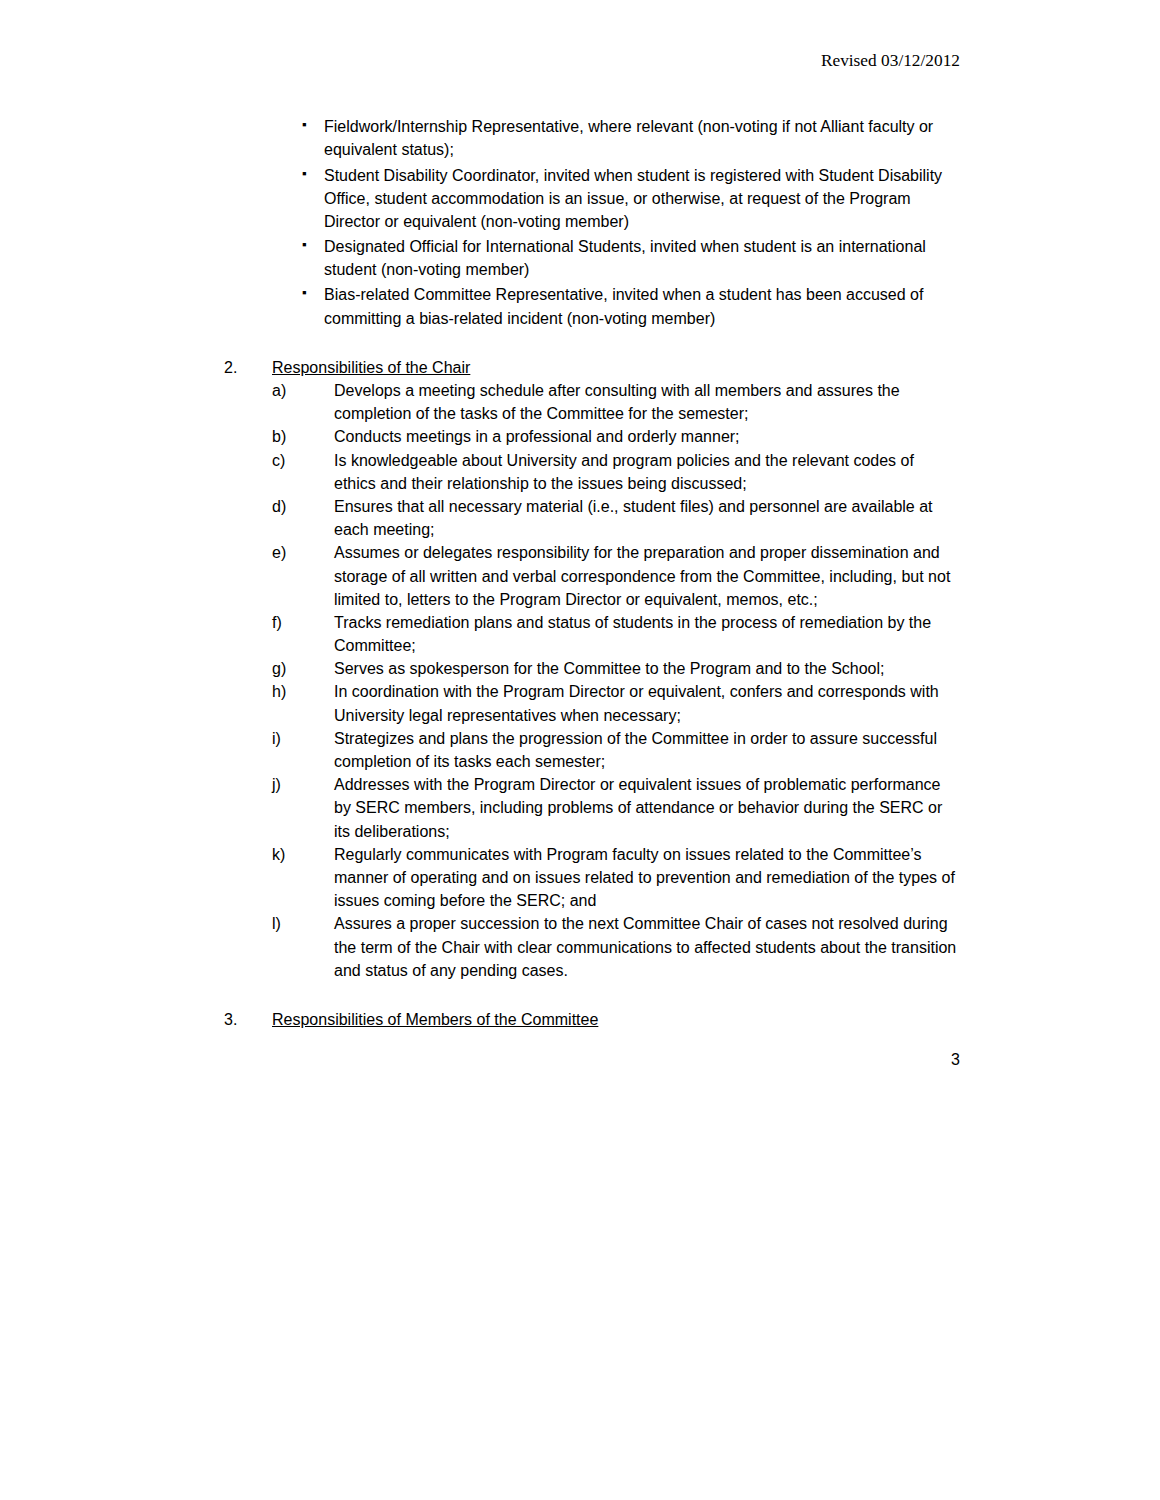Revised 03/12/2012
Fieldwork/Internship Representative, where relevant (non-voting if not Alliant faculty or equivalent status);
Student Disability Coordinator, invited when student is registered with Student Disability Office, student accommodation is an issue, or otherwise, at request of the Program Director or equivalent (non-voting member)
Designated Official for International Students, invited when student is an international student (non-voting member)
Bias-related Committee Representative, invited when a student has been accused of committing a bias-related incident (non-voting member)
2.
Responsibilities of the Chair
a)
Develops a meeting schedule after consulting with all members and assures the completion of the tasks of the Committee for the semester;
b)
Conducts meetings in a professional and orderly manner;
c)
Is knowledgeable about University and program policies and the relevant codes of ethics and their relationship to the issues being discussed;
d)
Ensures that all necessary material (i.e., student files) and personnel are available at each meeting;
e)
Assumes or delegates responsibility for the preparation and proper dissemination and storage of all written and verbal correspondence from the Committee, including, but not limited to, letters to the Program Director or equivalent, memos, etc.;
f)
Tracks remediation plans and status of students in the process of remediation by the Committee;
g)
Serves as spokesperson for the Committee to the Program and to the School;
h)
In coordination with the Program Director or equivalent, confers and corresponds with University legal representatives when necessary;
i)
Strategizes and plans the progression of the Committee in order to assure successful completion of its tasks each semester;
j)
Addresses with the Program Director or equivalent issues of problematic performance by SERC members, including problems of attendance or behavior during the SERC or its deliberations;
k)
Regularly communicates with Program faculty on issues related to the Committee’s manner of operating and on issues related to prevention and remediation of the types of issues coming before the SERC; and
l)
Assures a proper succession to the next Committee Chair of cases not resolved during the term of the Chair with clear communications to affected students about the transition and status of any pending cases.
3.
Responsibilities of Members of the Committee
3